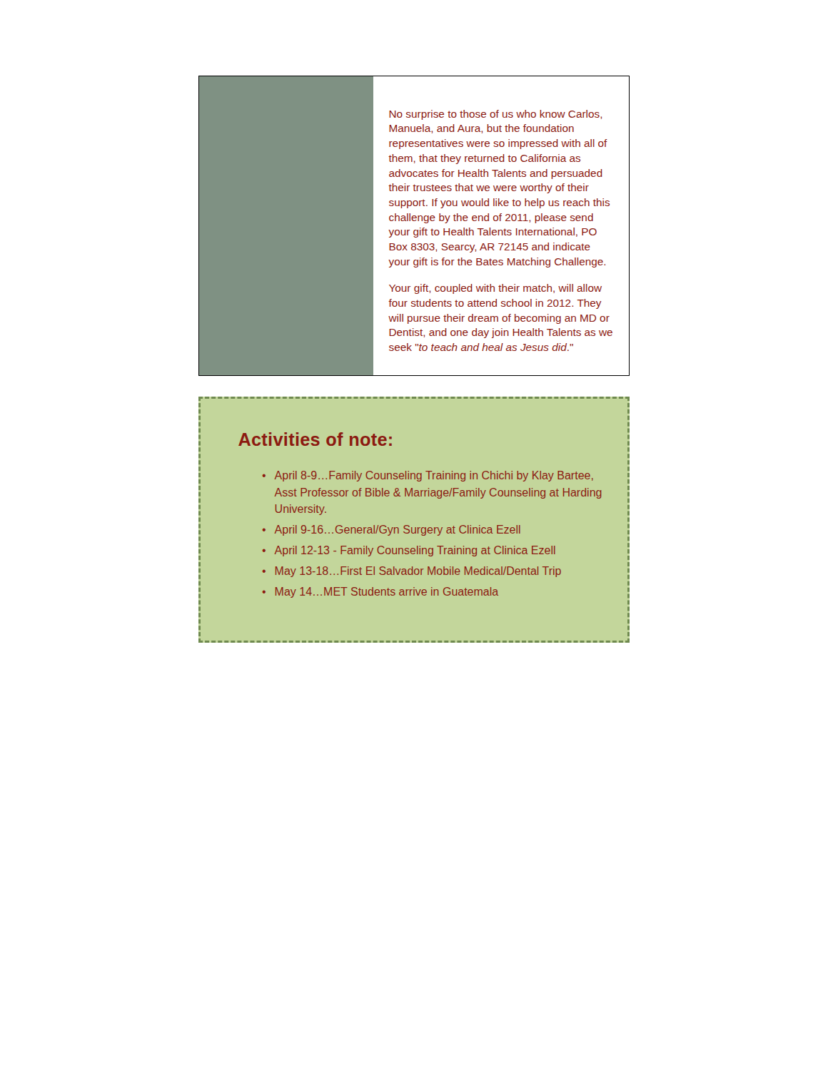No surprise to those of us who know Carlos, Manuela, and Aura, but the foundation representatives were so impressed with all of them, that they returned to California as advocates for Health Talents and persuaded their trustees that we were worthy of their support. If you would like to help us reach this challenge by the end of 2011, please send your gift to Health Talents International, PO Box 8303, Searcy, AR 72145 and indicate your gift is for the Bates Matching Challenge.
Your gift, coupled with their match, will allow four students to attend school in 2012. They will pursue their dream of becoming an MD or Dentist, and one day join Health Talents as we seek "to teach and heal as Jesus did."
Activities of note:
April 8-9…Family Counseling Training in Chichi by Klay Bartee, Asst Professor of Bible & Marriage/Family Counseling at Harding University.
April 9-16…General/Gyn Surgery at Clinica Ezell
April 12-13 - Family Counseling Training at Clinica Ezell
May 13-18…First El Salvador Mobile Medical/Dental Trip
May 14…MET Students arrive in Guatemala